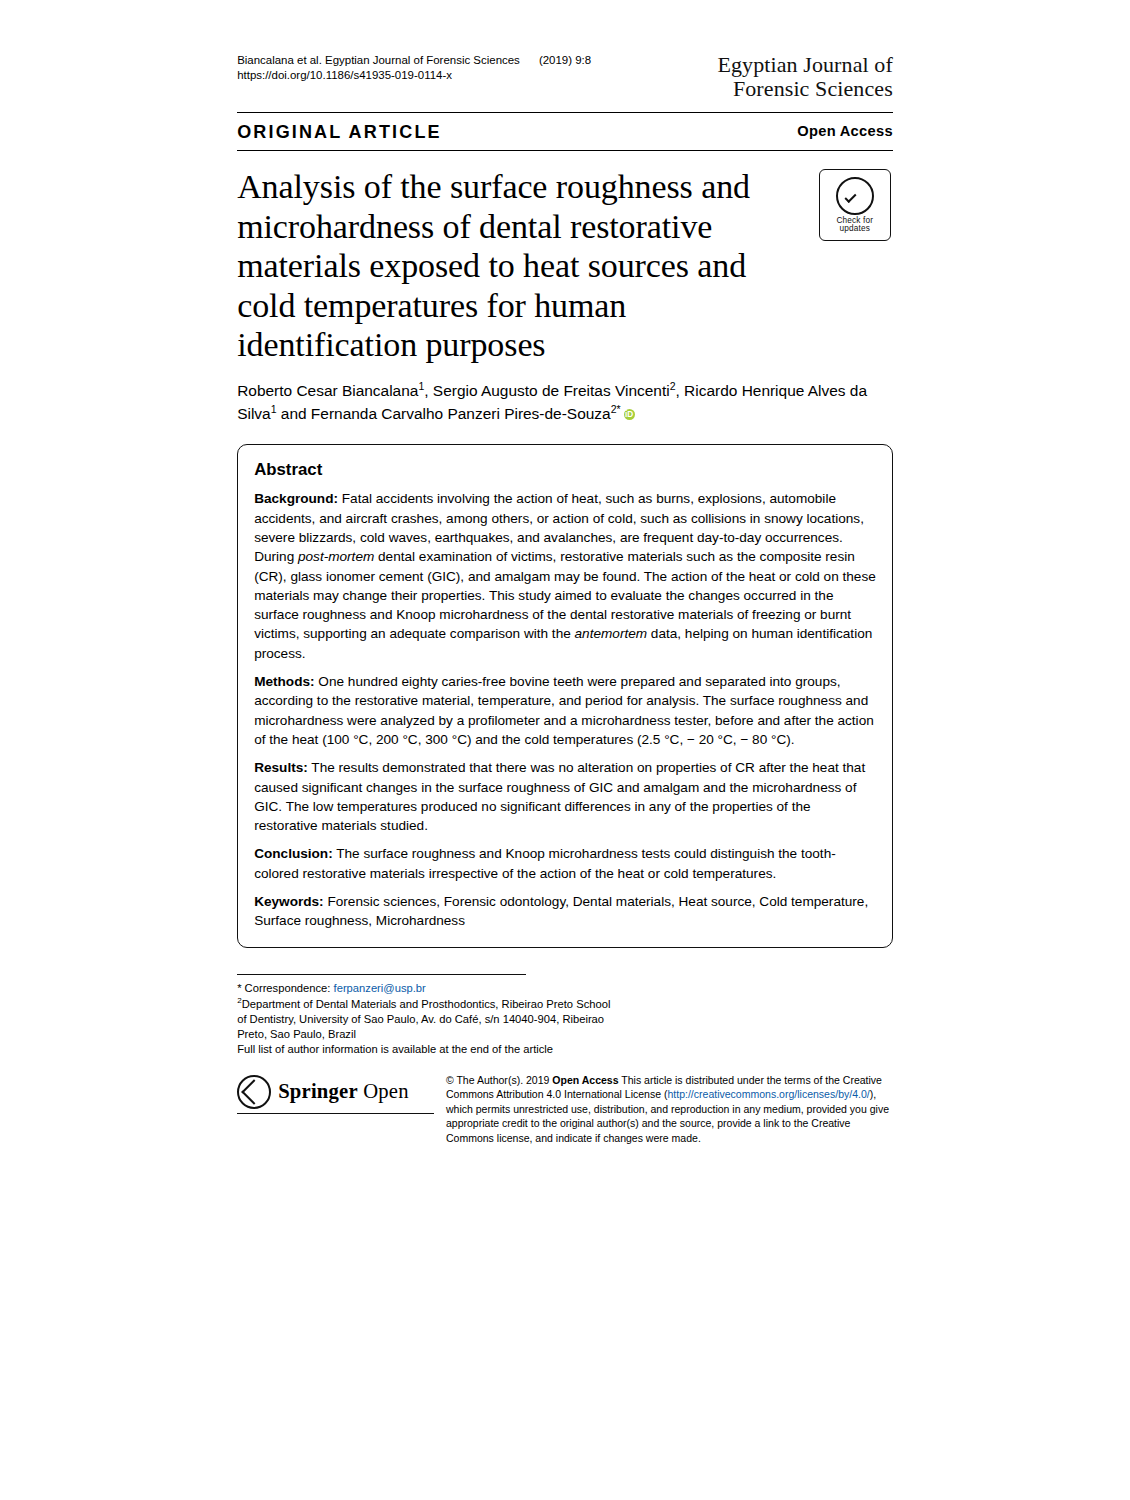Biancalana et al. Egyptian Journal of Forensic Sciences (2019) 9:8
https://doi.org/10.1186/s41935-019-0114-x
Egyptian Journal of Forensic Sciences
Original Article
Open Access
Analysis of the surface roughness and microhardness of dental restorative materials exposed to heat sources and cold temperatures for human identification purposes
Check for
updates
Roberto Cesar Biancalana1, Sergio Augusto de Freitas Vincenti2, Ricardo Henrique Alves da Silva1 and Fernanda Carvalho Panzeri Pires-de-Souza2*
Abstract
Background: Fatal accidents involving the action of heat, such as burns, explosions, automobile accidents, and aircraft crashes, among others, or action of cold, such as collisions in snowy locations, severe blizzards, cold waves, earthquakes, and avalanches, are frequent day-to-day occurrences. During post-mortem dental examination of victims, restorative materials such as the composite resin (CR), glass ionomer cement (GIC), and amalgam may be found. The action of the heat or cold on these materials may change their properties. This study aimed to evaluate the changes occurred in the surface roughness and Knoop microhardness of the dental restorative materials of freezing or burnt victims, supporting an adequate comparison with the antemortem data, helping on human identification process.
Methods: One hundred eighty caries-free bovine teeth were prepared and separated into groups, according to the restorative material, temperature, and period for analysis. The surface roughness and microhardness were analyzed by a profilometer and a microhardness tester, before and after the action of the heat (100 °C, 200 °C, 300 °C) and the cold temperatures (2.5 °C, − 20 °C, − 80 °C).
Results: The results demonstrated that there was no alteration on properties of CR after the heat that caused significant changes in the surface roughness of GIC and amalgam and the microhardness of GIC. The low temperatures produced no significant differences in any of the properties of the restorative materials studied.
Conclusion: The surface roughness and Knoop microhardness tests could distinguish the tooth-colored restorative materials irrespective of the action of the heat or cold temperatures.
Keywords: Forensic sciences, Forensic odontology, Dental materials, Heat source, Cold temperature, Surface roughness, Microhardness
* Correspondence: ferpanzeri@usp.br
2Department of Dental Materials and Prosthodontics, Ribeirao Preto School
of Dentistry, University of Sao Paulo, Av. do Café, s/n 14040-904, Ribeirao
Preto, Sao Paulo, Brazil
Full list of author information is available at the end of the article
Springer Open
© The Author(s). 2019 Open Access This article is distributed under the terms of the Creative Commons Attribution 4.0 International License (http://creativecommons.org/licenses/by/4.0/), which permits unrestricted use, distribution, and reproduction in any medium, provided you give appropriate credit to the original author(s) and the source, provide a link to the Creative Commons license, and indicate if changes were made.